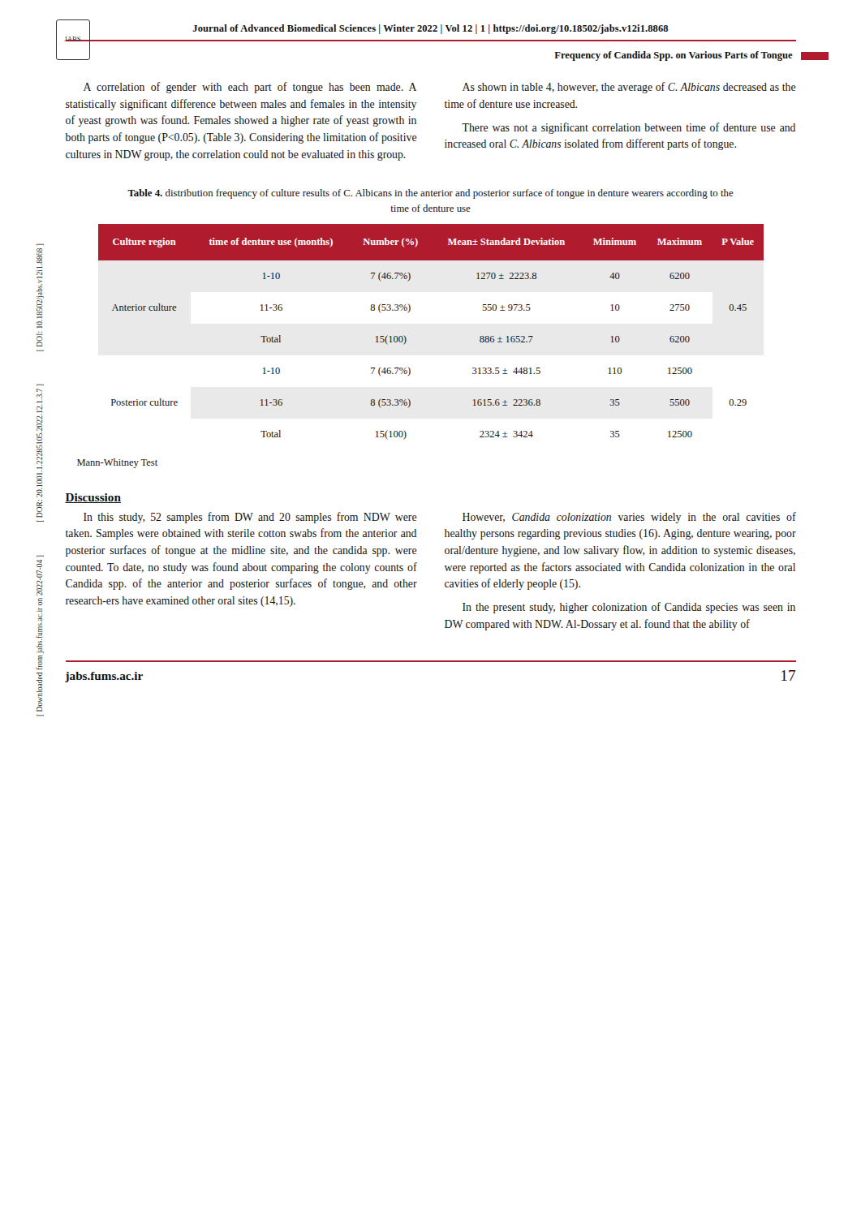JABS
[ DOI: 10.18502/jabs.v12i1.8868 ]
[ DOR: 20.1001.1.22285105.2022.12.1.3.7 ]
[ Downloaded from jabs.fums.ac.ir on 2022-07-04 ]
Journal of Advanced Biomedical Sciences | Winter 2022 | Vol 12 | 1 | https://doi.org/10.18502/jabs.v12i1.8868
Frequency of Candida Spp. on Various Parts of Tongue
A correlation of gender with each part of tongue has been made. A statistically significant difference between males and females in the intensity of yeast growth was found. Females showed a higher rate of yeast growth in both parts of tongue (P<0.05). (Table 3). Considering the limitation of positive cultures in NDW group, the correlation could not be evaluated in this group.
As shown in table 4, however, the average of C. Albicans decreased as the time of denture use increased.
There was not a significant correlation between time of denture use and increased oral C. Albicans isolated from different parts of tongue.
Table 4. distribution frequency of culture results of C. Albicans in the anterior and posterior surface of tongue in denture wearers according to the time of denture use
| Culture region | time of denture use (months) | Number (%) | Mean± Standard Deviation | Minimum | Maximum | P Value |
| --- | --- | --- | --- | --- | --- | --- |
| Anterior culture | 1-10 | 7 (46.7%) | 1270 ± 2223.8 | 40 | 6200 | 0.45 |
| 11-36 | 8 (53.3%) | 550 ± 973.5 | 10 | 2750 |
| Total | 15(100) | 886 ± 1652.7 | 10 | 6200 |
| Posterior culture | 1-10 | 7 (46.7%) | 3133.5 ± 4481.5 | 110 | 12500 | 0.29 |
| 11-36 | 8 (53.3%) | 1615.6 ± 2236.8 | 35 | 5500 |
| Total | 15(100) | 2324 ± 3424 | 35 | 12500 |
Mann-Whitney Test
Discussion
In this study, 52 samples from DW and 20 samples from NDW were taken. Samples were obtained with sterile cotton swabs from the anterior and posterior surfaces of tongue at the midline site, and the candida spp. were counted. To date, no study was found about comparing the colony counts of Candida spp. of the anterior and posterior surfaces of tongue, and other research-ers have examined other oral sites (14,15).
However, Candida colonization varies widely in the oral cavities of healthy persons regarding previous studies (16). Aging, denture wearing, poor oral/denture hygiene, and low salivary flow, in addition to systemic diseases, were reported as the factors associated with Candida colonization in the oral cavities of elderly people (15).
In the present study, higher colonization of Candida species was seen in DW compared with NDW. Al-Dossary et al. found that the ability of
jabs.fums.ac.ir
17